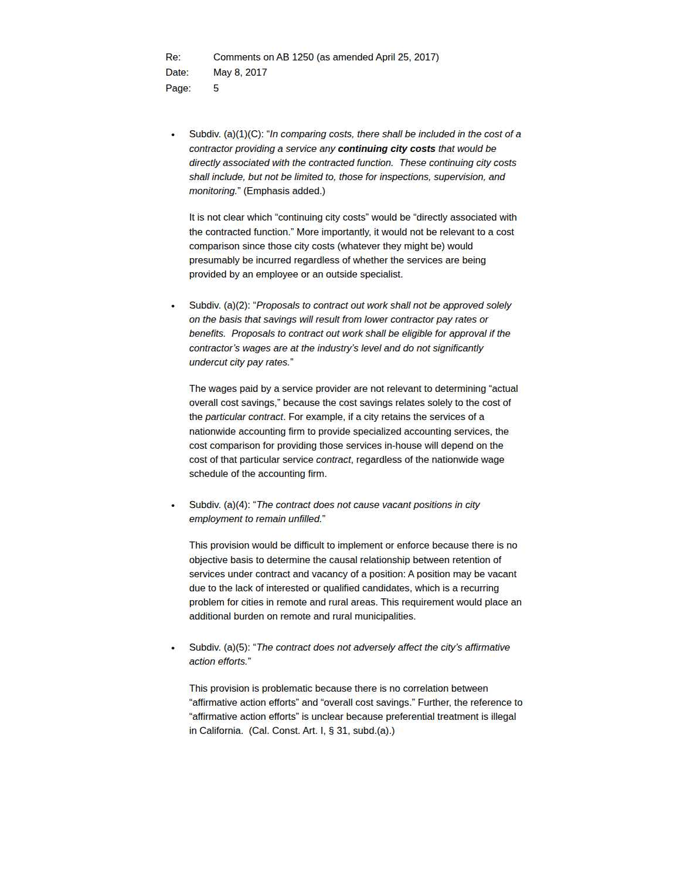| Re: | Comments on AB 1250 (as amended April 25, 2017) |
| Date: | May 8, 2017 |
| Page: | 5 |
Subdiv. (a)(1)(C): “In comparing costs, there shall be included in the cost of a contractor providing a service any continuing city costs that would be directly associated with the contracted function. These continuing city costs shall include, but not be limited to, those for inspections, supervision, and monitoring.” (Emphasis added.)
It is not clear which “continuing city costs” would be “directly associated with the contracted function.” More importantly, it would not be relevant to a cost comparison since those city costs (whatever they might be) would presumably be incurred regardless of whether the services are being provided by an employee or an outside specialist.
Subdiv. (a)(2): “Proposals to contract out work shall not be approved solely on the basis that savings will result from lower contractor pay rates or benefits. Proposals to contract out work shall be eligible for approval if the contractor’s wages are at the industry’s level and do not significantly undercut city pay rates.”
The wages paid by a service provider are not relevant to determining “actual overall cost savings,” because the cost savings relates solely to the cost of the particular contract. For example, if a city retains the services of a nationwide accounting firm to provide specialized accounting services, the cost comparison for providing those services in-house will depend on the cost of that particular service contract, regardless of the nationwide wage schedule of the accounting firm.
Subdiv. (a)(4): “The contract does not cause vacant positions in city employment to remain unfilled.”
This provision would be difficult to implement or enforce because there is no objective basis to determine the causal relationship between retention of services under contract and vacancy of a position: A position may be vacant due to the lack of interested or qualified candidates, which is a recurring problem for cities in remote and rural areas. This requirement would place an additional burden on remote and rural municipalities.
Subdiv. (a)(5): “The contract does not adversely affect the city’s affirmative action efforts.”
This provision is problematic because there is no correlation between “affirmative action efforts” and “overall cost savings.” Further, the reference to “affirmative action efforts” is unclear because preferential treatment is illegal in California. (Cal. Const. Art. I, § 31, subd.(a).)